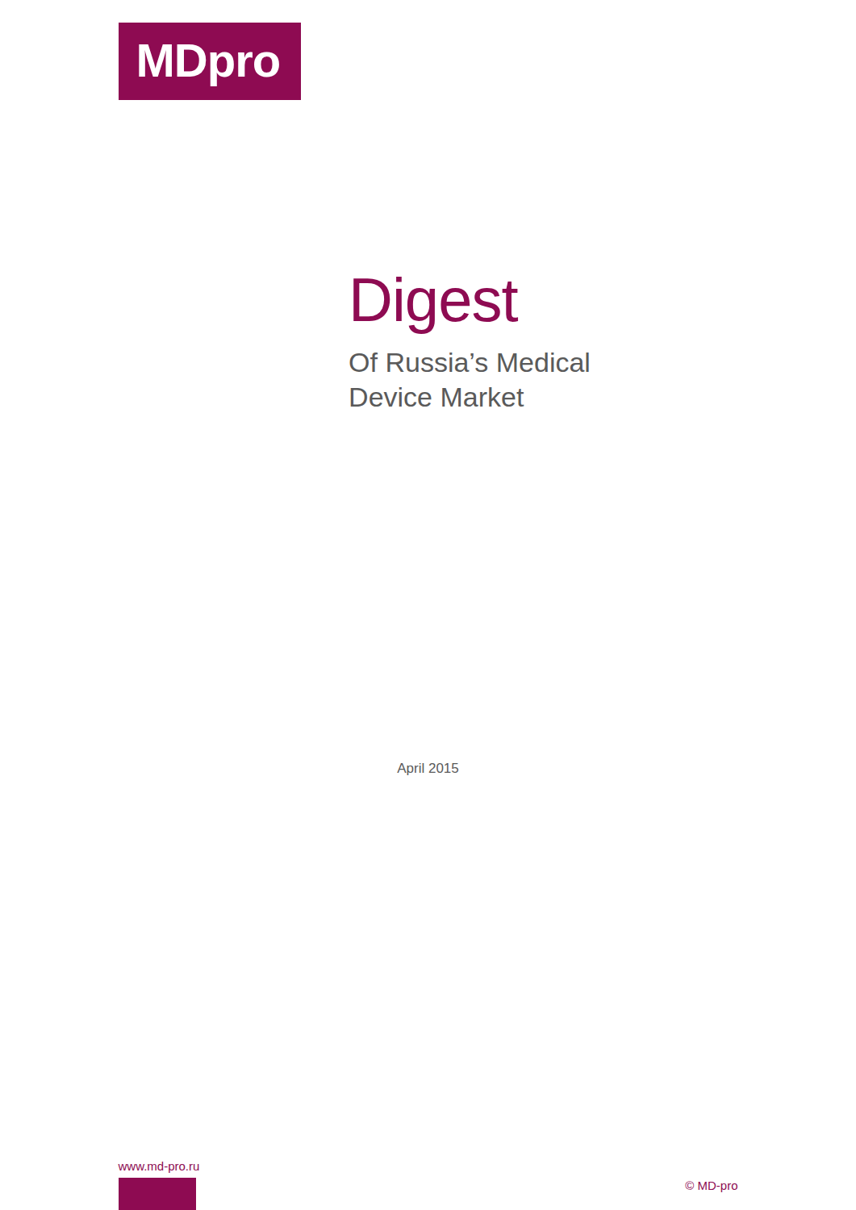MDpro
Digest
Of Russia’s Medical Device Market
April 2015
www.md-pro.ru © MD-pro